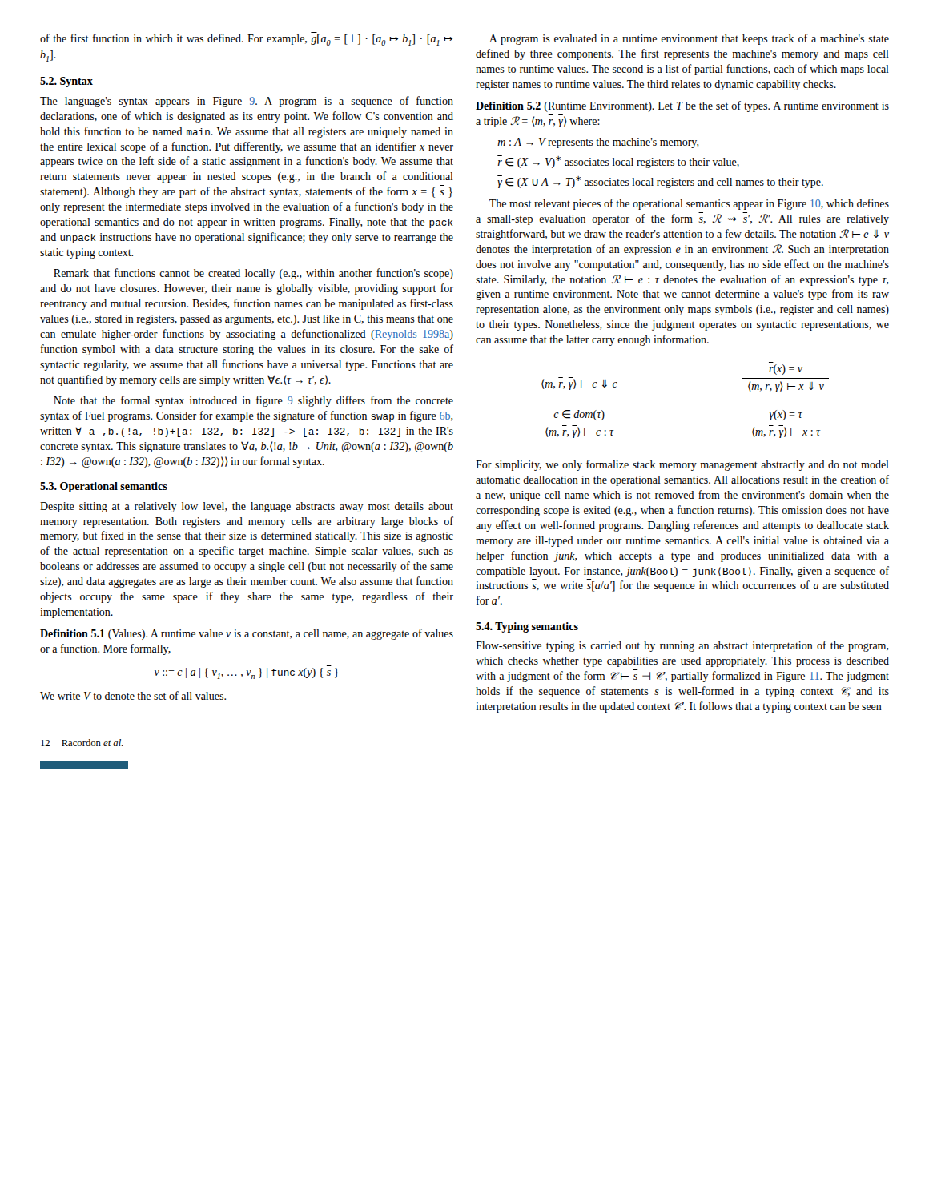of the first function in which it was defined. For example, g⌈a0 = [⊥] · [a0 ↦ b1] · [a1 ↦ b1].
5.2. Syntax
The language's syntax appears in Figure 9. A program is a sequence of function declarations, one of which is designated as its entry point. We follow C's convention and hold this function to be named main. We assume that all registers are uniquely named in the entire lexical scope of a function. Put differently, we assume that an identifier x never appears twice on the left side of a static assignment in a function's body. We assume that return statements never appear in nested scopes (e.g., in the branch of a conditional statement). Although they are part of the abstract syntax, statements of the form x = { s } only represent the intermediate steps involved in the evaluation of a function's body in the operational semantics and do not appear in written programs. Finally, note that the pack and unpack instructions have no operational significance; they only serve to rearrange the static typing context.
Remark that functions cannot be created locally (e.g., within another function's scope) and do not have closures. However, their name is globally visible, providing support for reentrancy and mutual recursion. Besides, function names can be manipulated as first-class values (i.e., stored in registers, passed as arguments, etc.). Just like in C, this means that one can emulate higher-order functions by associating a defunctionalized (Reynolds 1998a) function symbol with a data structure storing the values in its closure. For the sake of syntactic regularity, we assume that all functions have a universal type. Functions that are not quantified by memory cells are simply written ∀ϵ.⟨τ → τ′, ϵ⟩.
Note that the formal syntax introduced in figure 9 slightly differs from the concrete syntax of Fuel programs. Consider for example the signature of function swap in figure 6b, written ∀ a ,b.(!a, !b)+[a: I32, b: I32] -> [a: I32, b: I32] in the IR's concrete syntax. This signature translates to ∀a, b.⟨!a, !b → Unit, @own(a : I32), @own(b : I32) → @own(a : I32), @own(b : I32)⟩⟩ in our formal syntax.
5.3. Operational semantics
Despite sitting at a relatively low level, the language abstracts away most details about memory representation. Both registers and memory cells are arbitrary large blocks of memory, but fixed in the sense that their size is determined statically. This size is agnostic of the actual representation on a specific target machine. Simple scalar values, such as booleans or addresses are assumed to occupy a single cell (but not necessarily of the same size), and data aggregates are as large as their member count. We also assume that function objects occupy the same space if they share the same type, regardless of their implementation.
Definition 5.1 (Values). A runtime value v is a constant, a cell name, an aggregate of values or a function. More formally,
v ::= c | a | { v1, … , vn } | func x(y) { s }
We write V to denote the set of all values.
A program is evaluated in a runtime environment that keeps track of a machine's state defined by three components. The first represents the machine's memory and maps cell names to runtime values. The second is a list of partial functions, each of which maps local register names to runtime values. The third relates to dynamic capability checks.
Definition 5.2 (Runtime Environment). Let T be the set of types. A runtime environment is a triple ℛ = ⟨m, r, γ⟩ where:
m : A → V represents the machine's memory,
r ∈ (X → V)∗ associates local registers to their value,
γ ∈ (X ∪ A → T)∗ associates local registers and cell names to their type.
The most relevant pieces of the operational semantics appear in Figure 10, which defines a small-step evaluation operator of the form s, ℛ ⇝ s′, ℛ′. All rules are relatively straightforward, but we draw the reader's attention to a few details. The notation ℛ ⊢ e ⇓ v denotes the interpretation of an expression e in an environment ℛ. Such an interpretation does not involve any "computation" and, consequently, has no side effect on the machine's state. Similarly, the notation ℛ ⊢ e : τ denotes the evaluation of an expression's type τ, given a runtime environment. Note that we cannot determine a value's type from its raw representation alone, as the environment only maps symbols (i.e., register and cell names) to their types. Nonetheless, since the judgment operates on syntactic representations, we can assume that the latter carry enough information.
| ⟨ m , r , γ ⟩ ⊢ c ⇓ c | r ( x ) = v ⟨ m , r , γ ⟩ ⊢ x ⇓ v |
| c ∈ dom ( τ ) ⟨ m , r , γ ⟩ ⊢ c : τ | γ ( x ) = τ ⟨ m , r , γ ⟩ ⊢ x : τ |
For simplicity, we only formalize stack memory management abstractly and do not model automatic deallocation in the operational semantics. All allocations result in the creation of a new, unique cell name which is not removed from the environment's domain when the corresponding scope is exited (e.g., when a function returns). This omission does not have any effect on well-formed programs. Dangling references and attempts to deallocate stack memory are ill-typed under our runtime semantics. A cell's initial value is obtained via a helper function junk, which accepts a type and produces uninitialized data with a compatible layout. For instance, junk(Bool) = junk⟨Bool⟩. Finally, given a sequence of instructions s, we write s[a/a′] for the sequence in which occurrences of a are substituted for a′.
5.4. Typing semantics
Flow-sensitive typing is carried out by running an abstract interpretation of the program, which checks whether type capabilities are used appropriately. This process is described with a judgment of the form 𝒞 ⊢ s ⊣ 𝒞′, partially formalized in Figure 11. The judgment holds if the sequence of statements s is well-formed in a typing context 𝒞, and its interpretation results in the updated context 𝒞′. It follows that a typing context can be seen
12 Racordon et al.